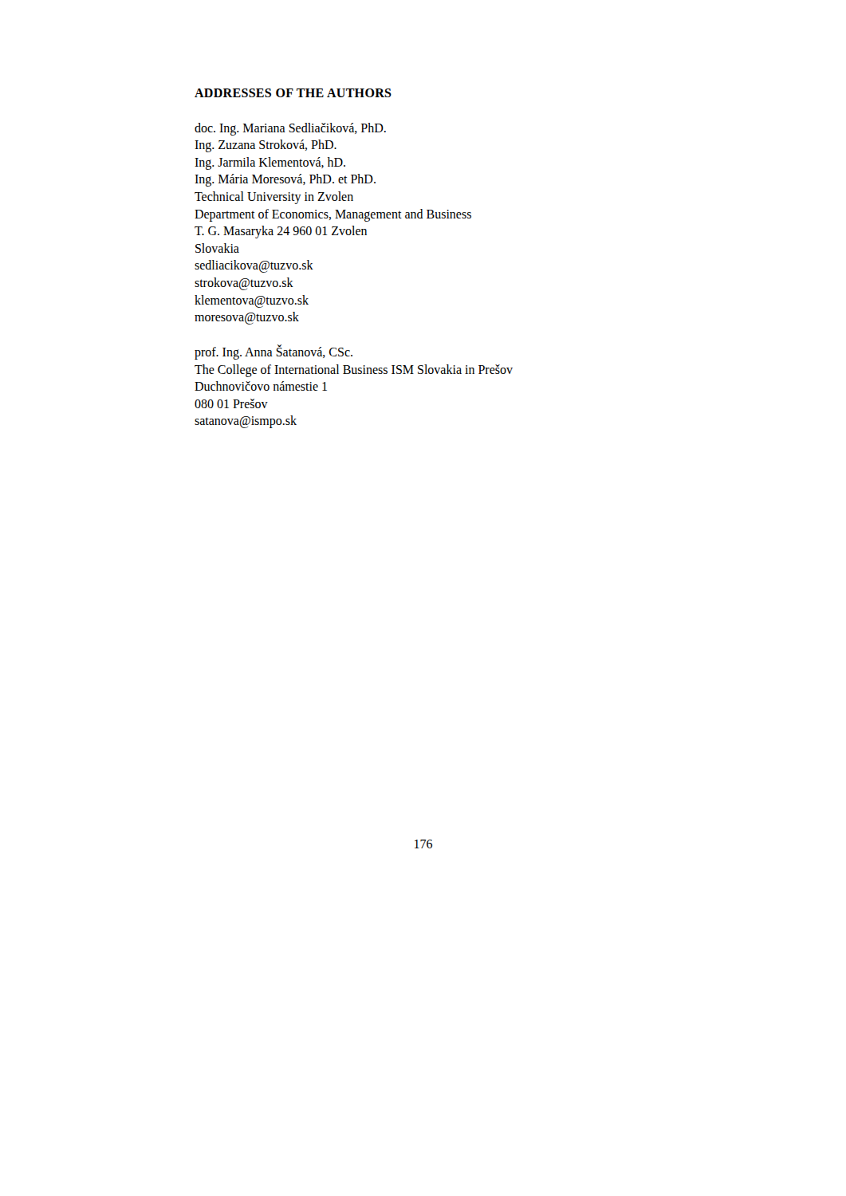ADDRESSES OF THE AUTHORS
doc. Ing. Mariana Sedliačiková, PhD.
Ing. Zuzana Stroková, PhD.
Ing. Jarmila Klementová, hD.
Ing. Mária Moresová, PhD. et PhD.
Technical University in Zvolen
Department of Economics, Management and Business
T. G. Masaryka 24 960 01 Zvolen
Slovakia
sedliacikova@tuzvo.sk
strokova@tuzvo.sk
klementova@tuzvo.sk
moresova@tuzvo.sk
prof. Ing. Anna Šatanová, CSc.
The College of International Business ISM Slovakia in Prešov
Duchnovičovo námestie 1
080 01 Prešov
satanova@ismpo.sk
176